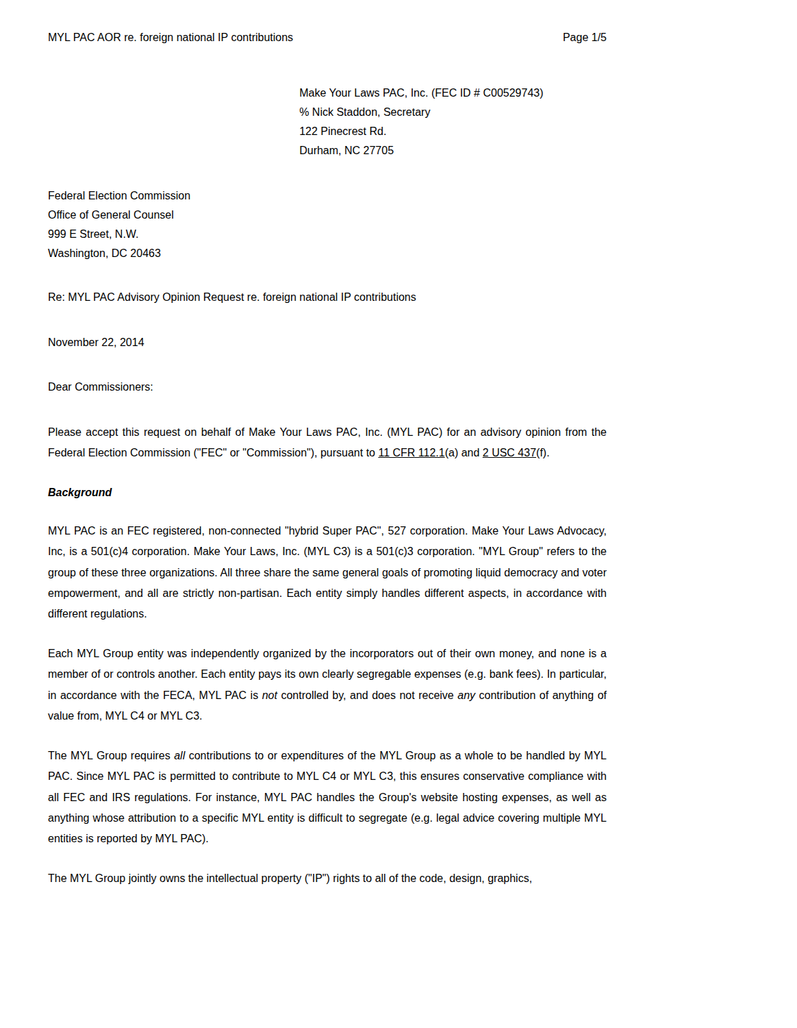MYL PAC AOR re. foreign national IP contributions Page 1/5
Make Your Laws PAC, Inc. (FEC ID # C00529743)
% Nick Staddon, Secretary
122 Pinecrest Rd.
Durham, NC 27705 Federal Election Commission
Office of General Counsel
999 E Street, N.W.
Washington, DC 20463
Re: MYL PAC Advisory Opinion Request re. foreign national IP contributions
November 22, 2014
Dear Commissioners:
Please accept this request on behalf of Make Your Laws PAC, Inc. (MYL PAC) for an advisory opinion from the Federal Election Commission ("FEC" or "Commission"), pursuant to 11 CFR 112.1(a) and 2 USC 437(f).
Background
MYL PAC is an FEC registered, non-connected "hybrid Super PAC", 527 corporation. Make Your Laws Advocacy, Inc, is a 501(c)4 corporation. Make Your Laws, Inc. (MYL C3) is a 501(c)3 corporation. "MYL Group" refers to the group of these three organizations. All three share the same general goals of promoting liquid democracy and voter empowerment, and all are strictly non-partisan. Each entity simply handles different aspects, in accordance with different regulations.
Each MYL Group entity was independently organized by the incorporators out of their own money, and none is a member of or controls another. Each entity pays its own clearly segregable expenses (e.g. bank fees). In particular, in accordance with the FECA, MYL PAC is not controlled by, and does not receive any contribution of anything of value from, MYL C4 or MYL C3.
The MYL Group requires all contributions to or expenditures of the MYL Group as a whole to be handled by MYL PAC. Since MYL PAC is permitted to contribute to MYL C4 or MYL C3, this ensures conservative compliance with all FEC and IRS regulations. For instance, MYL PAC handles the Group's website hosting expenses, as well as anything whose attribution to a specific MYL entity is difficult to segregate (e.g. legal advice covering multiple MYL entities is reported by MYL PAC).
The MYL Group jointly owns the intellectual property ("IP") rights to all of the code, design, graphics,